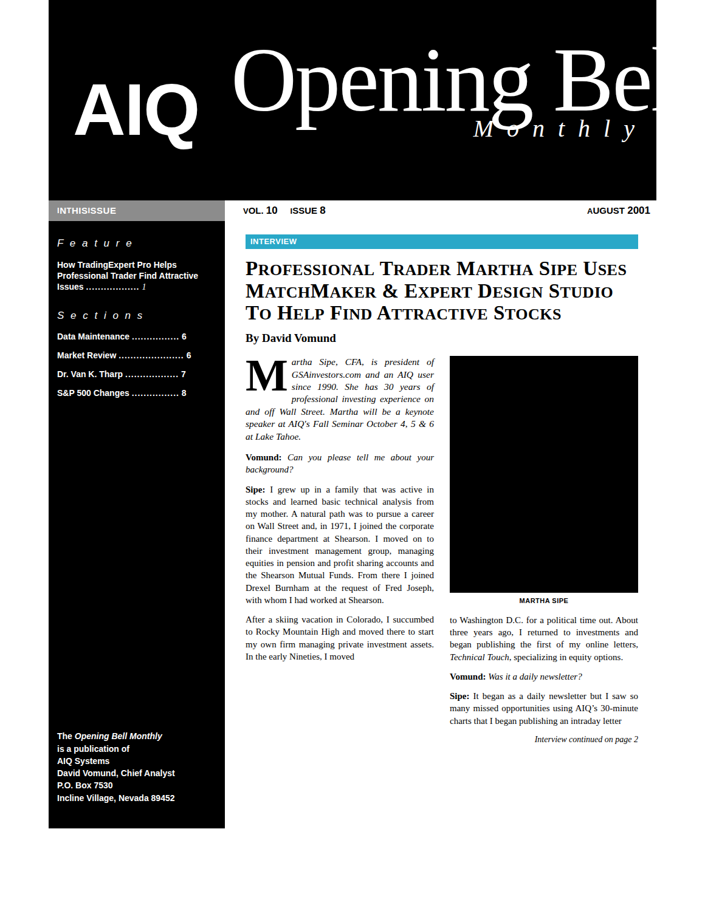AIQ
Opening Bell®
M o n t h l y
IN THIS ISSUE
VOL. 10 ISSUE 8 AUGUST 2001
F e a t u r e
How TradingExpert Pro Helps Professional Trader Find Attractive Issues .................. 1
S e c t i o n s
Data Maintenance ................ 6
Market Review ...................... 6
Dr. Van K. Tharp .................. 7
S&P 500 Changes ................ 8
The Opening Bell Monthly
is a publication of
AIQ Systems
David Vomund, Chief Analyst
P.O. Box 7530
Incline Village, Nevada 89452
INTERVIEW
PROFESSIONAL TRADER MARTHA SIPE USES MATCHMAKER & EXPERT DESIGN STUDIO TO HELP FIND ATTRACTIVE STOCKS
By David Vomund
Martha Sipe, CFA, is president of GSAinvestors.com and an AIQ user since 1990. She has 30 years of professional investing experience on and off Wall Street. Martha will be a keynote speaker at AIQ's Fall Seminar October 4, 5 & 6 at Lake Tahoe.
Vomund: Can you please tell me about your background?
Sipe: I grew up in a family that was active in stocks and learned basic technical analysis from my mother. A natural path was to pursue a career on Wall Street and, in 1971, I joined the corporate finance department at Shearson. I moved on to their investment management group, managing equities in pension and profit sharing accounts and the Shearson Mutual Funds. From there I joined Drexel Burnham at the request of Fred Joseph, with whom I had worked at Shearson.
After a skiing vacation in Colorado, I succumbed to Rocky Mountain High and moved there to start my own firm managing private investment assets. In the early Nineties, I moved
MARTHA SIPE
to Washington D.C. for a political time out. About three years ago, I returned to investments and began publishing the first of my online letters, Technical Touch, specializing in equity options.
Vomund: Was it a daily newsletter?
Sipe: It began as a daily newsletter but I saw so many missed opportunities using AIQ’s 30-minute charts that I began publishing an intraday letter
Interview continued on page 2